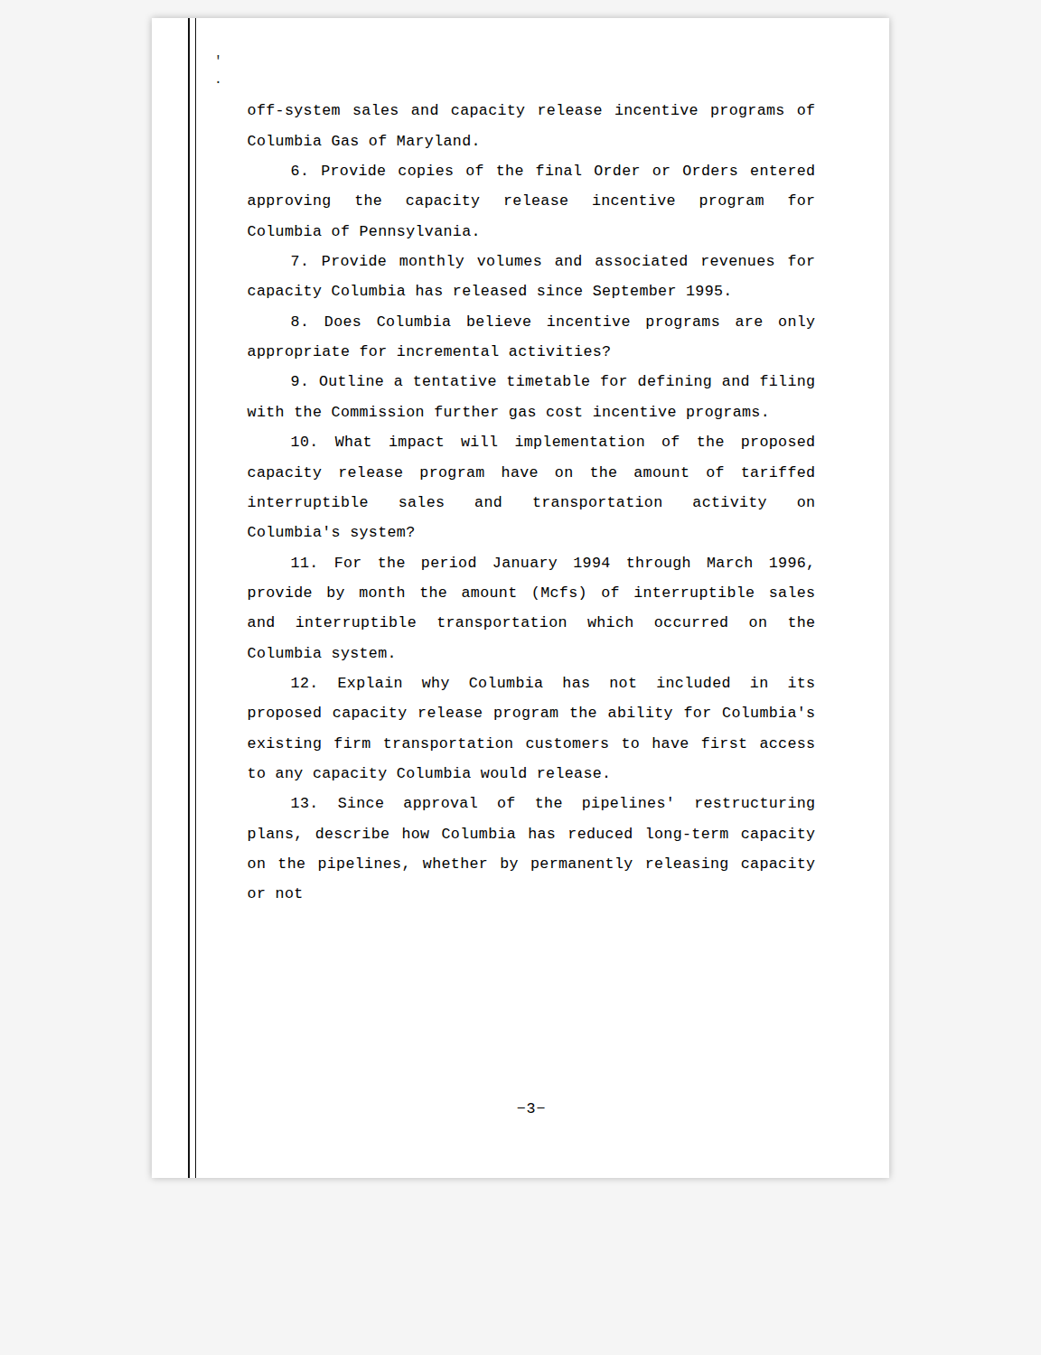'
.
off-system sales and capacity release incentive programs of Columbia Gas of Maryland.
6. Provide copies of the final Order or Orders entered approving the capacity release incentive program for Columbia of Pennsylvania.
7. Provide monthly volumes and associated revenues for capacity Columbia has released since September 1995.
8. Does Columbia believe incentive programs are only appropriate for incremental activities?
9. Outline a tentative timetable for defining and filing with the Commission further gas cost incentive programs.
10. What impact will implementation of the proposed capacity release program have on the amount of tariffed interruptible sales and transportation activity on Columbia's system?
11. For the period January 1994 through March 1996, provide by month the amount (Mcfs) of interruptible sales and interruptible transportation which occurred on the Columbia system.
12. Explain why Columbia has not included in its proposed capacity release program the ability for Columbia's existing firm transportation customers to have first access to any capacity Columbia would release.
13. Since approval of the pipelines' restructuring plans, describe how Columbia has reduced long-term capacity on the pipelines, whether by permanently releasing capacity or not
−3−